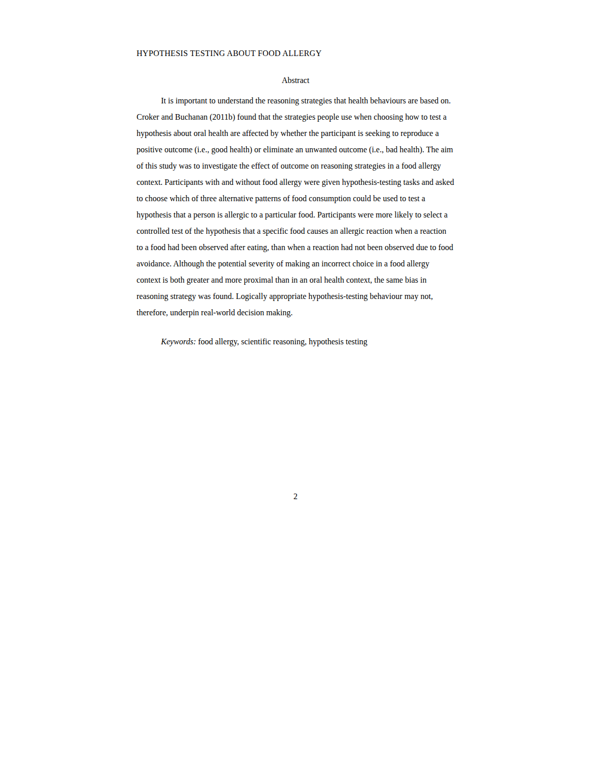HYPOTHESIS TESTING ABOUT FOOD ALLERGY
Abstract
It is important to understand the reasoning strategies that health behaviours are based on. Croker and Buchanan (2011b) found that the strategies people use when choosing how to test a hypothesis about oral health are affected by whether the participant is seeking to reproduce a positive outcome (i.e., good health) or eliminate an unwanted outcome (i.e., bad health). The aim of this study was to investigate the effect of outcome on reasoning strategies in a food allergy context. Participants with and without food allergy were given hypothesis-testing tasks and asked to choose which of three alternative patterns of food consumption could be used to test a hypothesis that a person is allergic to a particular food. Participants were more likely to select a controlled test of the hypothesis that a specific food causes an allergic reaction when a reaction to a food had been observed after eating, than when a reaction had not been observed due to food avoidance. Although the potential severity of making an incorrect choice in a food allergy context is both greater and more proximal than in an oral health context, the same bias in reasoning strategy was found. Logically appropriate hypothesis-testing behaviour may not, therefore, underpin real-world decision making.
Keywords: food allergy, scientific reasoning, hypothesis testing
2